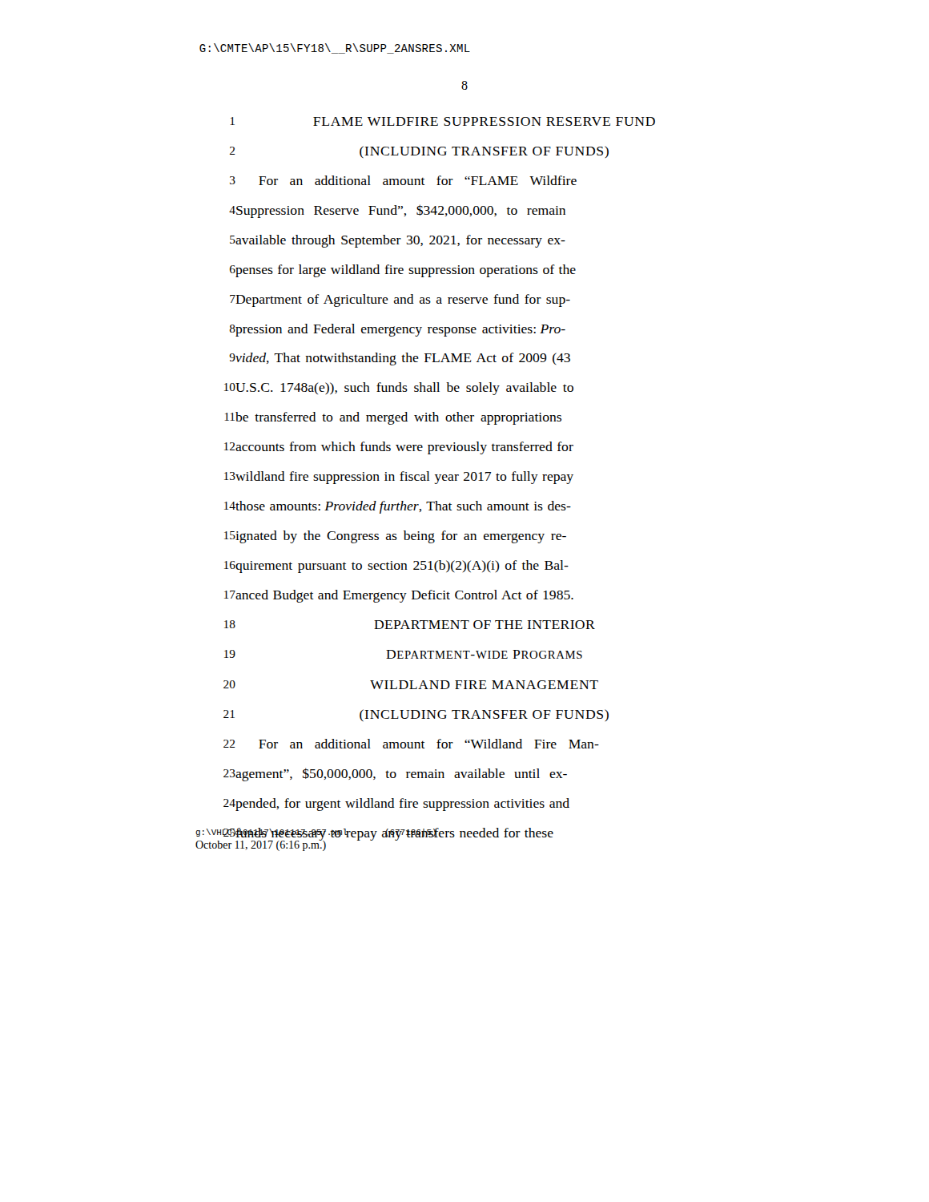G:\CMTE\AP\15\FY18\__R\SUPP_2ANSRES.XML
8
| 1 | FLAME WILDFIRE SUPPRESSION RESERVE FUND |
| 2 | (INCLUDING TRANSFER OF FUNDS) |
| 3 | For an additional amount for “FLAME Wildfire |
| 4 | Suppression Reserve Fund”, $342,000,000, to remain |
| 5 | available through September 30, 2021, for necessary ex- |
| 6 | penses for large wildland fire suppression operations of the |
| 7 | Department of Agriculture and as a reserve fund for sup- |
| 8 | pression and Federal emergency response activities: Pro- |
| 9 | vided , That notwithstanding the FLAME Act of 2009 (43 |
| 10 | U.S.C. 1748a(e)), such funds shall be solely available to |
| 11 | be transferred to and merged with other appropriations |
| 12 | accounts from which funds were previously transferred for |
| 13 | wildland fire suppression in fiscal year 2017 to fully repay |
| 14 | those amounts: Provided further , That such amount is des- |
| 15 | ignated by the Congress as being for an emergency re- |
| 16 | quirement pursuant to section 251(b)(2)(A)(i) of the Bal- |
| 17 | anced Budget and Emergency Deficit Control Act of 1985. |
| 18 | DEPARTMENT OF THE INTERIOR |
| 19 | D EPARTMENT - WIDE P ROGRAMS |
| 20 | WILDLAND FIRE MANAGEMENT |
| 21 | (INCLUDING TRANSFER OF FUNDS) |
| 22 | For an additional amount for “Wildland Fire Man- |
| 23 | agement”, $50,000,000, to remain available until ex- |
| 24 | pended, for urgent wildland fire suppression activities and |
| 25 | funds necessary to repay any transfers needed for these |
g:\VHLC\101117\101117.357.xml (677186|5)
October 11, 2017 (6:16 p.m.)